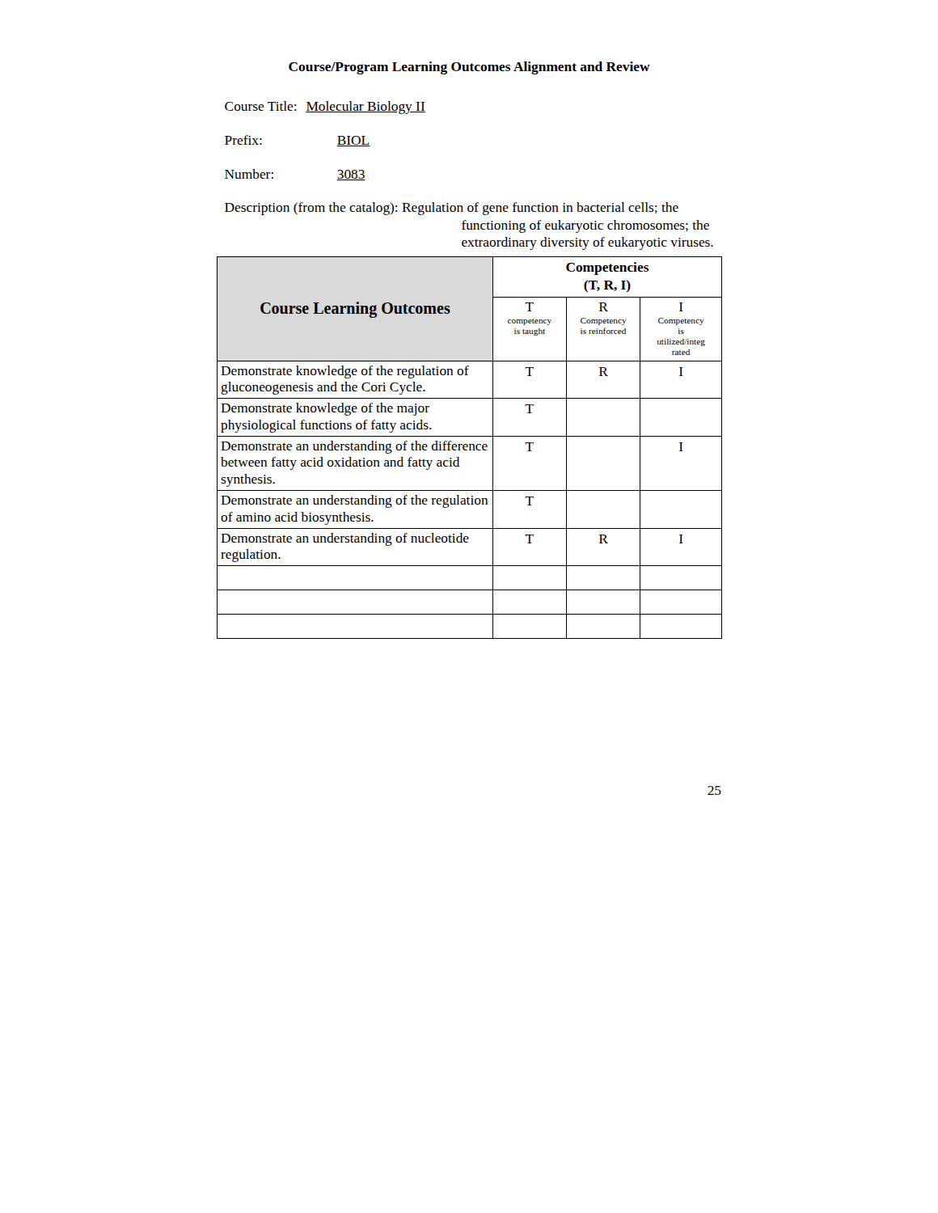Course/Program Learning Outcomes Alignment and Review
Course Title: Molecular Biology II
Prefix: BIOL
Number: 3083
Description (from the catalog): Regulation of gene function in bacterial cells; the
functioning of eukaryotic chromosomes; the
extraordinary diversity of eukaryotic viruses.
| Course Learning Outcomes | Competencies (T, R, I) |
| --- | --- |
| T competency is taught | R Competency is reinforced | I Competency is utilized/integ rated |
| Demonstrate knowledge of the regulation of gluconeogenesis and the Cori Cycle. | T | R | I |
| Demonstrate knowledge of the major physiological functions of fatty acids. | T | | |
| Demonstrate an understanding of the difference between fatty acid oxidation and fatty acid synthesis. | T | | I |
| Demonstrate an understanding of the regulation of amino acid biosynthesis. | T | | |
| Demonstrate an understanding of nucleotide regulation. | T | R | I |
25